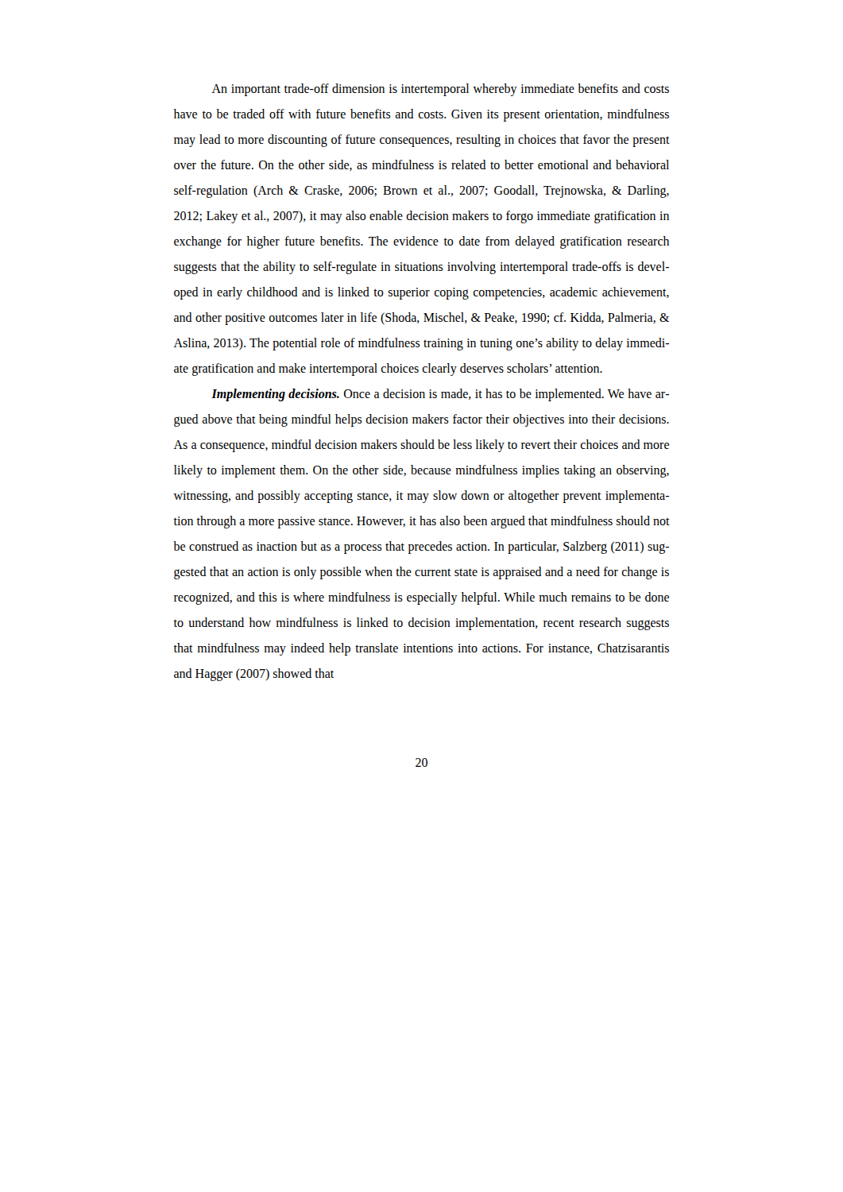An important trade-off dimension is intertemporal whereby immediate benefits and costs have to be traded off with future benefits and costs. Given its present orientation, mindfulness may lead to more discounting of future consequences, resulting in choices that favor the present over the future. On the other side, as mindfulness is related to better emotional and behavioral self-regulation (Arch & Craske, 2006; Brown et al., 2007; Goodall, Trejnowska, & Darling, 2012; Lakey et al., 2007), it may also enable decision makers to forgo immediate gratification in exchange for higher future benefits. The evidence to date from delayed gratification research suggests that the ability to self-regulate in situations involving intertemporal trade-offs is developed in early childhood and is linked to superior coping competencies, academic achievement, and other positive outcomes later in life (Shoda, Mischel, & Peake, 1990; cf. Kidda, Palmeria, & Aslina, 2013). The potential role of mindfulness training in tuning one’s ability to delay immediate gratification and make intertemporal choices clearly deserves scholars’ attention.
Implementing decisions. Once a decision is made, it has to be implemented. We have argued above that being mindful helps decision makers factor their objectives into their decisions. As a consequence, mindful decision makers should be less likely to revert their choices and more likely to implement them. On the other side, because mindfulness implies taking an observing, witnessing, and possibly accepting stance, it may slow down or altogether prevent implementation through a more passive stance. However, it has also been argued that mindfulness should not be construed as inaction but as a process that precedes action. In particular, Salzberg (2011) suggested that an action is only possible when the current state is appraised and a need for change is recognized, and this is where mindfulness is especially helpful. While much remains to be done to understand how mindfulness is linked to decision implementation, recent research suggests that mindfulness may indeed help translate intentions into actions. For instance, Chatzisarantis and Hagger (2007) showed that
20